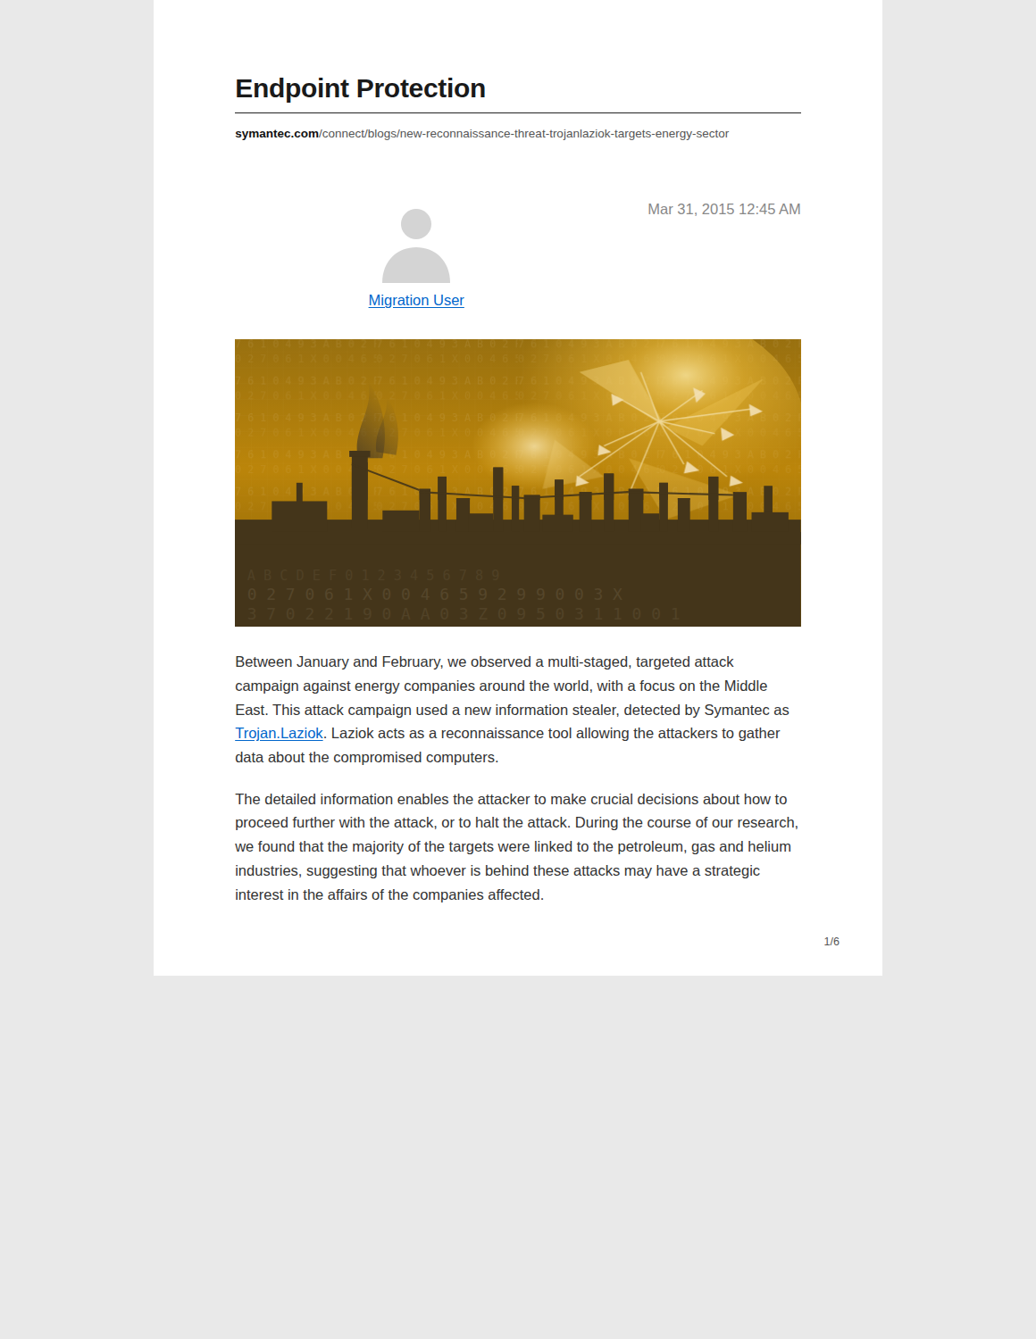Endpoint Protection
symantec.com/connect/blogs/new-reconnaissance-threat-trojanlaziok-targets-energy-sector
Migration User
Mar 31, 2015 12:45 AM
7 6 1 0 4 9 3 A B 0 2 F 0 2 7 0 6 1 X 0 0 4 6 5 0 2 7 0 6 1 X 0 0 4 6 5 9 2 9 9 0 0 3 X 3 7 0 2 2 1 9 0 A A 0 3 Z 0 9 5 0 3 1 1 0 0 1 A B C D E F 0 1 2 3 4 5 6 7 8 9
Between January and February, we observed a multi-staged, targeted attack campaign against energy companies around the world, with a focus on the Middle East. This attack campaign used a new information stealer, detected by Symantec as Trojan.Laziok. Laziok acts as a reconnaissance tool allowing the attackers to gather data about the compromised computers.
The detailed information enables the attacker to make crucial decisions about how to proceed further with the attack, or to halt the attack. During the course of our research, we found that the majority of the targets were linked to the petroleum, gas and helium industries, suggesting that whoever is behind these attacks may have a strategic interest in the affairs of the companies affected.
1/6